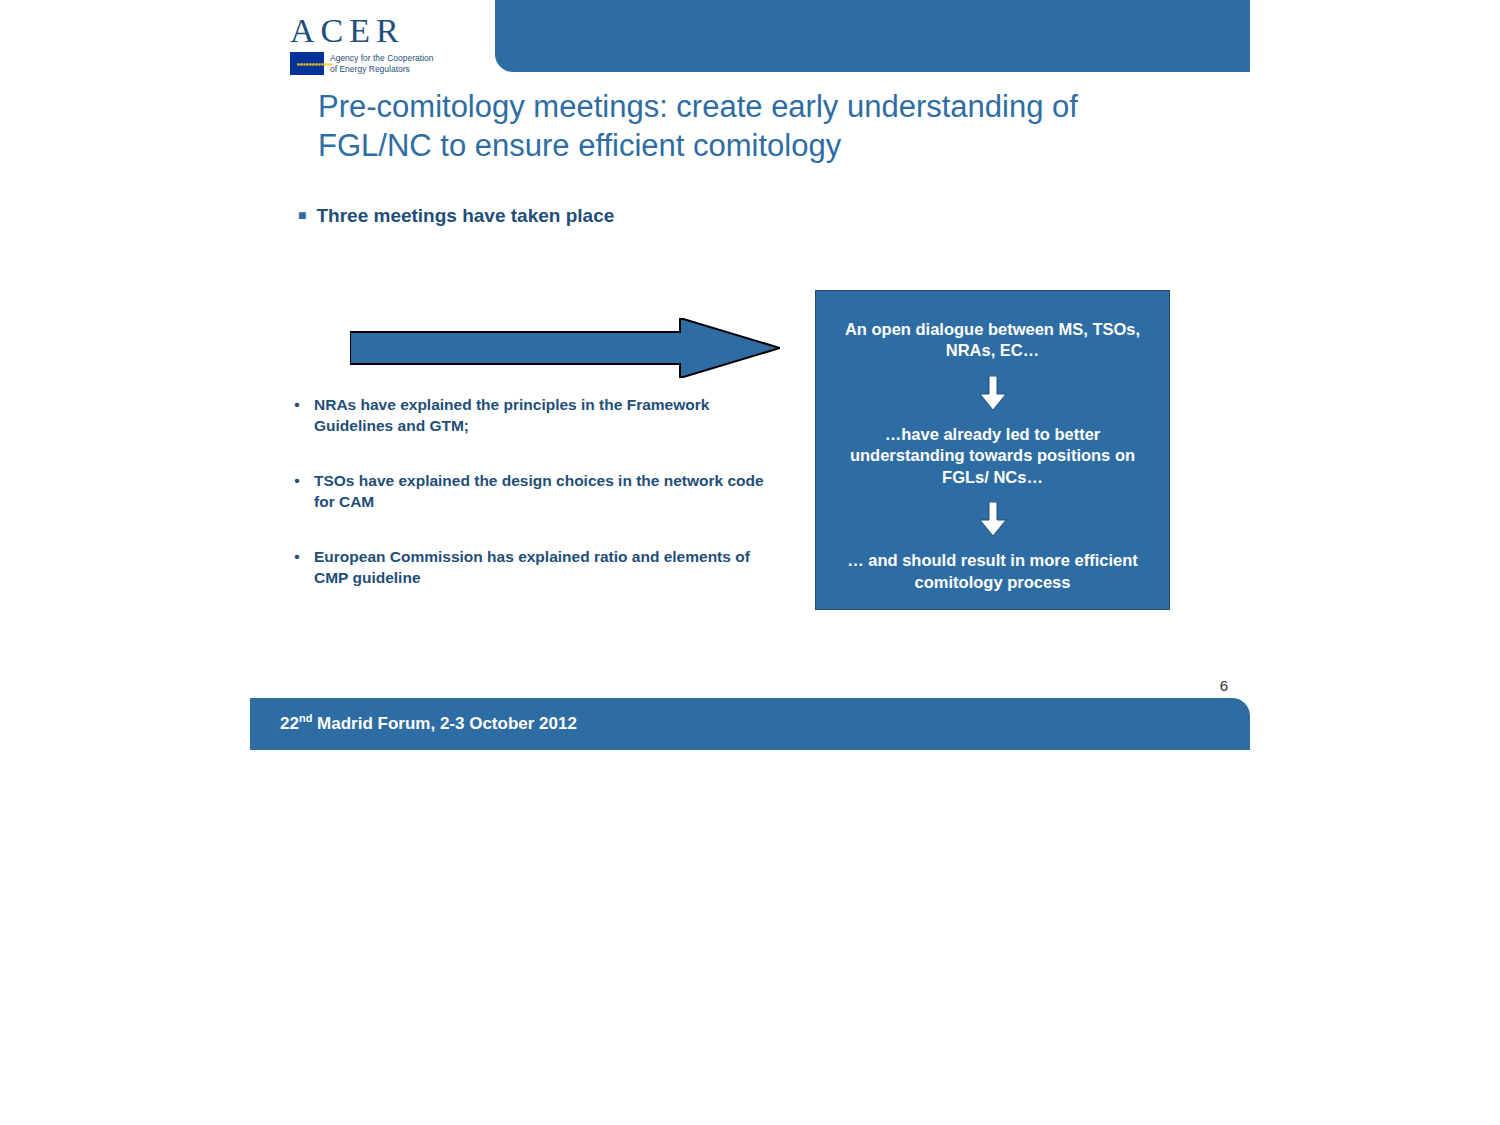ACER
Agency for the Cooperation
of Energy Regulators
Pre-comitology meetings: create early understanding of FGL/NC to ensure efficient comitology
■Three meetings have taken place
•
NRAs have explained the principles in the Framework Guidelines and GTM;
•
TSOs have explained the design choices in the network code for CAM
•
European Commission has explained ratio and elements of CMP guideline
An open dialogue between MS, TSOs, NRAs, EC…
…have already led to better understanding towards positions on FGLs/ NCs…
… and should result in more efficient comitology process
6
22nd Madrid Forum, 2-3 October 2012